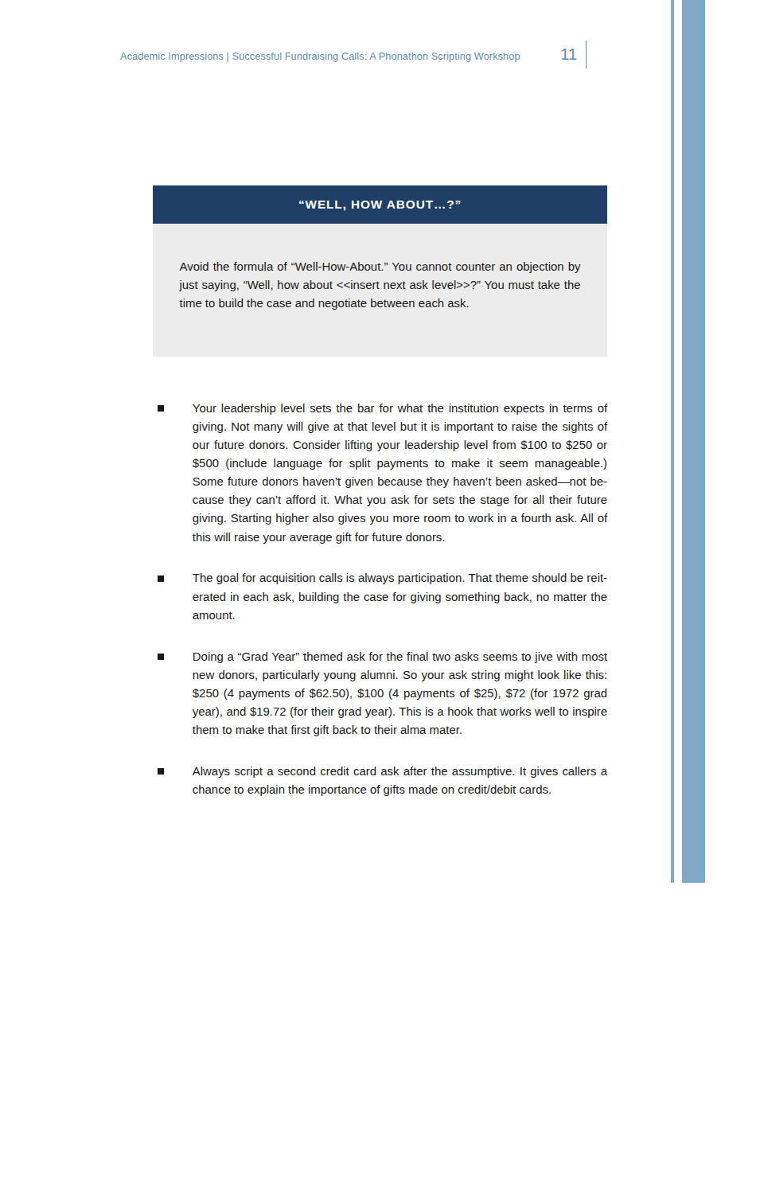Academic Impressions | Successful Fundraising Calls: A Phonathon Scripting Workshop 11
“Well, how about…?”
Avoid the formula of “Well-How-About.” You cannot counter an objection by just saying, “Well, how about <<insert next ask level>>?” You must take the time to build the case and negotiate between each ask.
Your leadership level sets the bar for what the institution expects in terms of giving. Not many will give at that level but it is important to raise the sights of our future donors. Consider lifting your leadership level from $100 to $250 or $500 (include language for split payments to make it seem manageable.) Some future donors haven’t given because they haven’t been asked—not because they can’t afford it. What you ask for sets the stage for all their future giving. Starting higher also gives you more room to work in a fourth ask. All of this will raise your average gift for future donors.
The goal for acquisition calls is always participation. That theme should be reiterated in each ask, building the case for giving something back, no matter the amount.
Doing a “Grad Year” themed ask for the final two asks seems to jive with most new donors, particularly young alumni. So your ask string might look like this: $250 (4 payments of $62.50), $100 (4 payments of $25), $72 (for 1972 grad year), and $19.72 (for their grad year). This is a hook that works well to inspire them to make that first gift back to their alma mater.
Always script a second credit card ask after the assumptive. It gives callers a chance to explain the importance of gifts made on credit/debit cards.